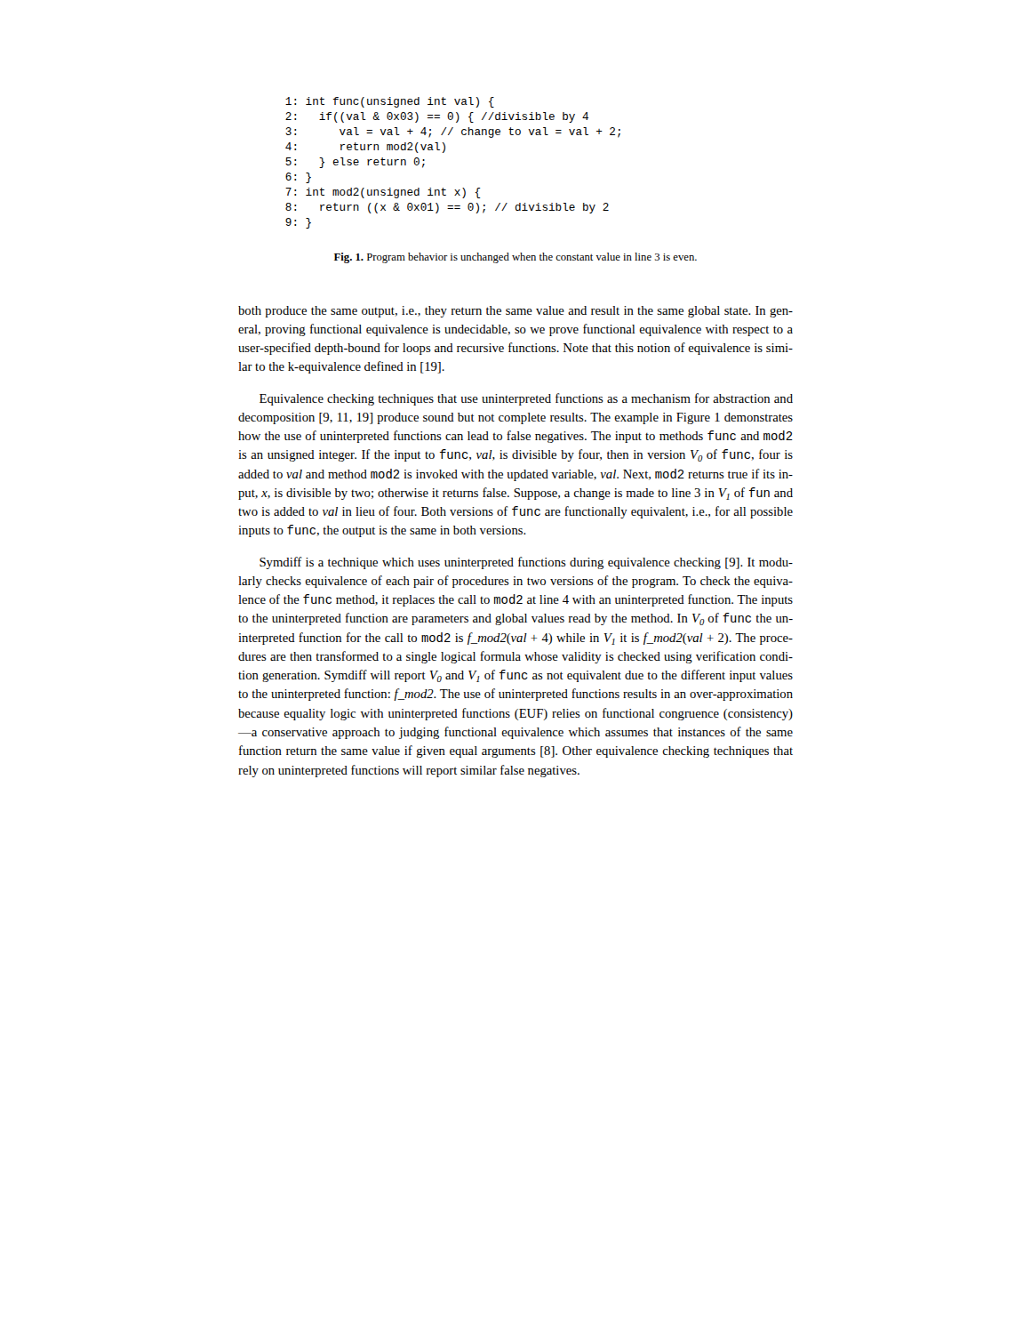1: int func(unsigned int val) {
2:   if((val & 0x03) == 0) { //divisible by 4
3:      val = val + 4; // change to val = val + 2;
4:      return mod2(val)
5:   } else return 0;
6: }
7: int mod2(unsigned int x) {
8:   return ((x & 0x01) == 0); // divisible by 2
9: }
Fig. 1. Program behavior is unchanged when the constant value in line 3 is even.
both produce the same output, i.e., they return the same value and result in the same global state. In general, proving functional equivalence is undecidable, so we prove functional equivalence with respect to a user-specified depth-bound for loops and recursive functions. Note that this notion of equivalence is similar to the k-equivalence defined in [19].
Equivalence checking techniques that use uninterpreted functions as a mechanism for abstraction and decomposition [9, 11, 19] produce sound but not complete results. The example in Figure 1 demonstrates how the use of uninterpreted functions can lead to false negatives. The input to methods func and mod2 is an unsigned integer. If the input to func, val, is divisible by four, then in version V0 of func, four is added to val and method mod2 is invoked with the updated variable, val. Next, mod2 returns true if its input, x, is divisible by two; otherwise it returns false. Suppose, a change is made to line 3 in V1 of fun and two is added to val in lieu of four. Both versions of func are functionally equivalent, i.e., for all possible inputs to func, the output is the same in both versions.
Symdiff is a technique which uses uninterpreted functions during equivalence checking [9]. It modularly checks equivalence of each pair of procedures in two versions of the program. To check the equivalence of the func method, it replaces the call to mod2 at line 4 with an uninterpreted function. The inputs to the uninterpreted function are parameters and global values read by the method. In V0 of func the uninterpreted function for the call to mod2 is f_mod2(val + 4) while in V1 it is f_mod2(val + 2). The procedures are then transformed to a single logical formula whose validity is checked using verification condition generation. Symdiff will report V0 and V1 of func as not equivalent due to the different input values to the uninterpreted function: f_mod2. The use of uninterpreted functions results in an over-approximation because equality logic with uninterpreted functions (EUF) relies on functional congruence (consistency) —a conservative approach to judging functional equivalence which assumes that instances of the same function return the same value if given equal arguments [8]. Other equivalence checking techniques that rely on uninterpreted functions will report similar false negatives.